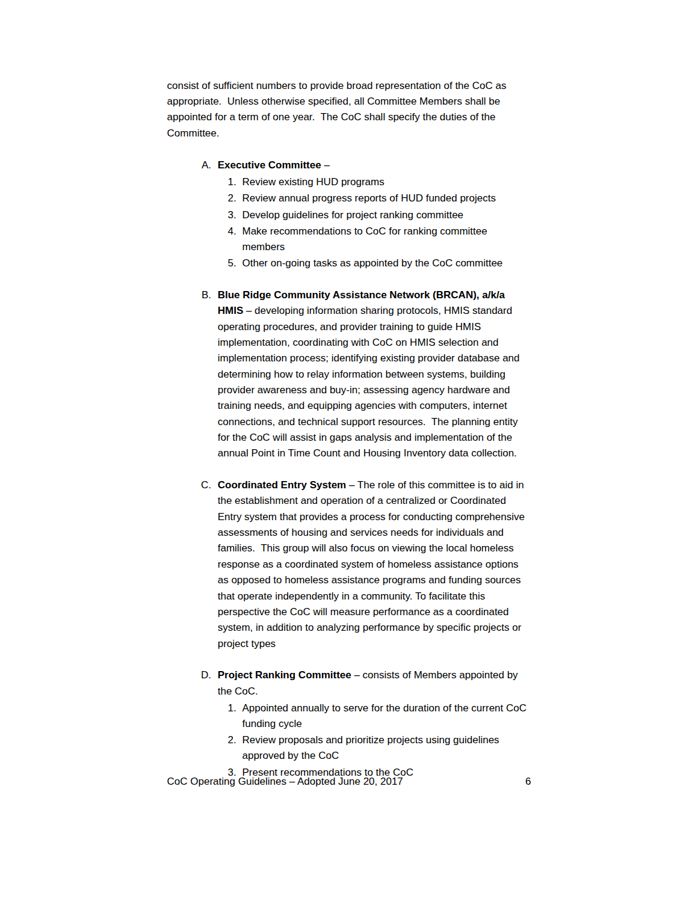consist of sufficient numbers to provide broad representation of the CoC as appropriate. Unless otherwise specified, all Committee Members shall be appointed for a term of one year. The CoC shall specify the duties of the Committee.
Executive Committee –
Review existing HUD programs
Review annual progress reports of HUD funded projects
Develop guidelines for project ranking committee
Make recommendations to CoC for ranking committee members
Other on-going tasks as appointed by the CoC committee
Blue Ridge Community Assistance Network (BRCAN), a/k/a HMIS – developing information sharing protocols, HMIS standard operating procedures, and provider training to guide HMIS implementation, coordinating with CoC on HMIS selection and implementation process; identifying existing provider database and determining how to relay information between systems, building provider awareness and buy-in; assessing agency hardware and training needs, and equipping agencies with computers, internet connections, and technical support resources. The planning entity for the CoC will assist in gaps analysis and implementation of the annual Point in Time Count and Housing Inventory data collection.
Coordinated Entry System – The role of this committee is to aid in the establishment and operation of a centralized or Coordinated Entry system that provides a process for conducting comprehensive assessments of housing and services needs for individuals and families. This group will also focus on viewing the local homeless response as a coordinated system of homeless assistance options as opposed to homeless assistance programs and funding sources that operate independently in a community. To facilitate this perspective the CoC will measure performance as a coordinated system, in addition to analyzing performance by specific projects or project types
Project Ranking Committee – consists of Members appointed by the CoC.
Appointed annually to serve for the duration of the current CoC funding cycle
Review proposals and prioritize projects using guidelines approved by the CoC
Present recommendations to the CoC
CoC Operating Guidelines – Adopted June 20, 2017 6